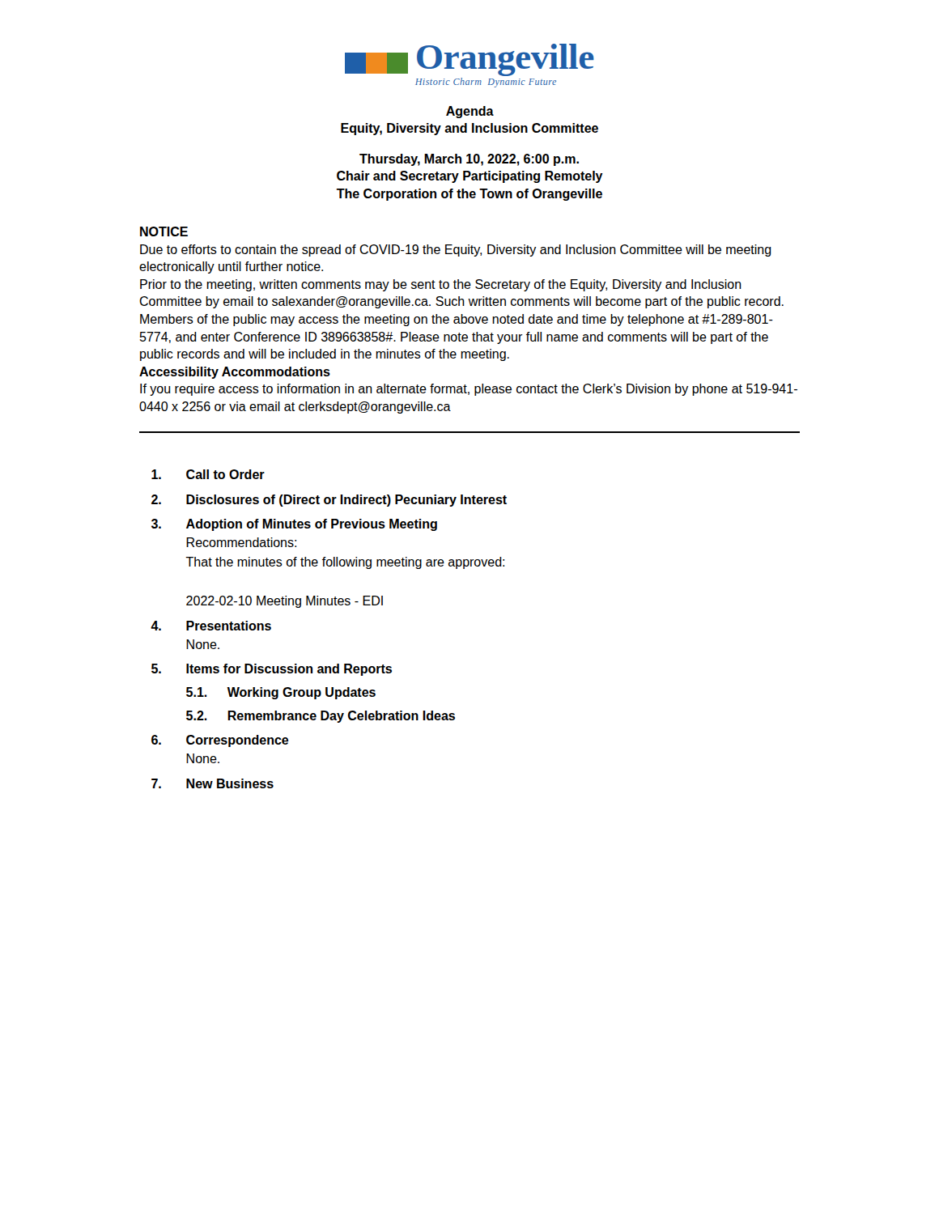Orangeville
Historic Charm Dynamic Future
Agenda
Equity, Diversity and Inclusion Committee
Thursday, March 10, 2022, 6:00 p.m.
Chair and Secretary Participating Remotely
The Corporation of the Town of Orangeville
NOTICE
Due to efforts to contain the spread of COVID-19 the Equity, Diversity and Inclusion Committee will be meeting electronically until further notice.
Prior to the meeting, written comments may be sent to the Secretary of the Equity, Diversity and Inclusion Committee by email to salexander@orangeville.ca. Such written comments will become part of the public record. Members of the public may access the meeting on the above noted date and time by telephone at #1-289-801-5774, and enter Conference ID 389663858#. Please note that your full name and comments will be part of the public records and will be included in the minutes of the meeting.
Accessibility Accommodations
If you require access to information in an alternate format, please contact the Clerk’s Division by phone at 519-941-0440 x 2256 or via email at clerksdept@orangeville.ca
Call to Order
Disclosures of (Direct or Indirect) Pecuniary Interest
Adoption of Minutes of Previous Meeting
Recommendations:
That the minutes of the following meeting are approved:
2022-02-10 Meeting Minutes - EDI
Presentations
None.
Items for Discussion and Reports
Working Group Updates
Remembrance Day Celebration Ideas
Correspondence
None.
New Business